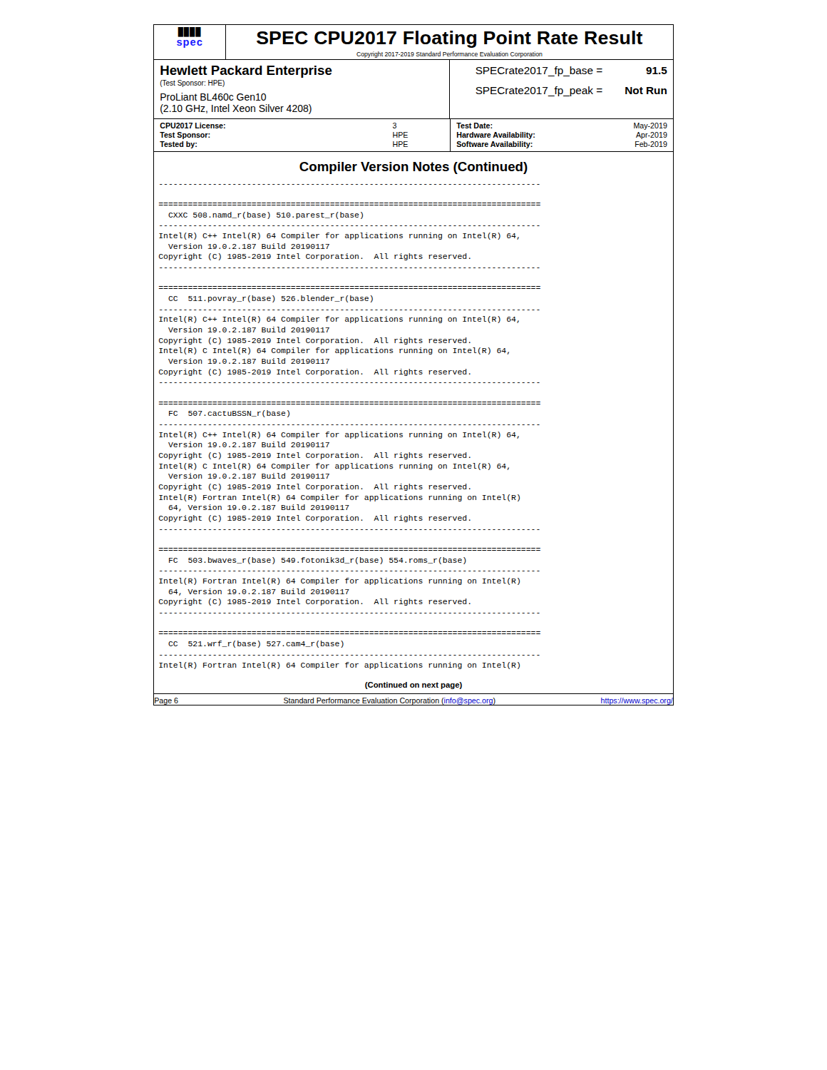████
spec
SPEC CPU2017 Floating Point Rate Result
Copyright 2017-2019 Standard Performance Evaluation Corporation
Hewlett Packard Enterprise
(Test Sponsor: HPE)
ProLiant BL460c Gen10
(2.10 GHz, Intel Xeon Silver 4208)
SPECrate2017_fp_base = 91.5
SPECrate2017_fp_peak = Not Run
| CPU2017 License: | 3 |
| Test Sponsor: | HPE |
| Tested by: | HPE |
| Test Date: | May-2019 |
| Hardware Availability: | Apr-2019 |
| Software Availability: | Feb-2019 |
Compiler Version Notes (Continued)
------------------------------------------------------------------------------

==============================================================================
  CXXC 508.namd_r(base) 510.parest_r(base)
------------------------------------------------------------------------------
Intel(R) C++ Intel(R) 64 Compiler for applications running on Intel(R) 64,
  Version 19.0.2.187 Build 20190117
Copyright (C) 1985-2019 Intel Corporation.  All rights reserved.
------------------------------------------------------------------------------

==============================================================================
  CC  511.povray_r(base) 526.blender_r(base)
------------------------------------------------------------------------------
Intel(R) C++ Intel(R) 64 Compiler for applications running on Intel(R) 64,
  Version 19.0.2.187 Build 20190117
Copyright (C) 1985-2019 Intel Corporation.  All rights reserved.
Intel(R) C Intel(R) 64 Compiler for applications running on Intel(R) 64,
  Version 19.0.2.187 Build 20190117
Copyright (C) 1985-2019 Intel Corporation.  All rights reserved.
------------------------------------------------------------------------------

==============================================================================
  FC  507.cactuBSSN_r(base)
------------------------------------------------------------------------------
Intel(R) C++ Intel(R) 64 Compiler for applications running on Intel(R) 64,
  Version 19.0.2.187 Build 20190117
Copyright (C) 1985-2019 Intel Corporation.  All rights reserved.
Intel(R) C Intel(R) 64 Compiler for applications running on Intel(R) 64,
  Version 19.0.2.187 Build 20190117
Copyright (C) 1985-2019 Intel Corporation.  All rights reserved.
Intel(R) Fortran Intel(R) 64 Compiler for applications running on Intel(R)
  64, Version 19.0.2.187 Build 20190117
Copyright (C) 1985-2019 Intel Corporation.  All rights reserved.
------------------------------------------------------------------------------

==============================================================================
  FC  503.bwaves_r(base) 549.fotonik3d_r(base) 554.roms_r(base)
------------------------------------------------------------------------------
Intel(R) Fortran Intel(R) 64 Compiler for applications running on Intel(R)
  64, Version 19.0.2.187 Build 20190117
Copyright (C) 1985-2019 Intel Corporation.  All rights reserved.
------------------------------------------------------------------------------

==============================================================================
  CC  521.wrf_r(base) 527.cam4_r(base)
------------------------------------------------------------------------------
Intel(R) Fortran Intel(R) 64 Compiler for applications running on Intel(R)
(Continued on next page)
Page 6
Standard Performance Evaluation Corporation (info@spec.org)
https://www.spec.org/